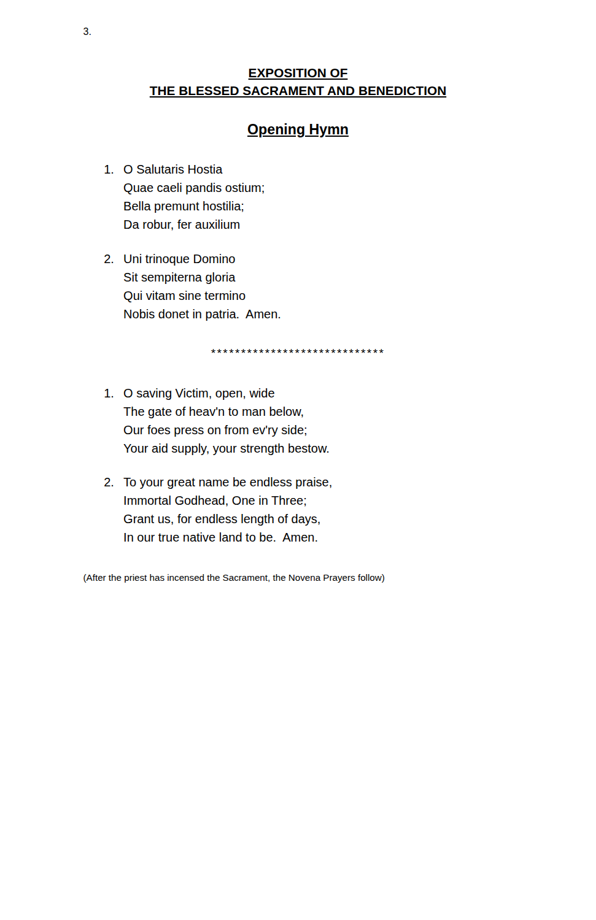3.
EXPOSITION OF
THE BLESSED SACRAMENT AND BENEDICTION
Opening Hymn
O Salutaris Hostia
Quae caeli pandis ostium;
Bella premunt hostilia;
Da robur, fer auxilium
Uni trinoque Domino
Sit sempiterna gloria
Qui vitam sine termino
Nobis donet in patria. Amen.
*****************************
O saving Victim, open, wide
The gate of heav'n to man below,
Our foes press on from ev'ry side;
Your aid supply, your strength bestow.
To your great name be endless praise,
Immortal Godhead, One in Three;
Grant us, for endless length of days,
In our true native land to be. Amen.
(After the priest has incensed the Sacrament, the Novena Prayers follow)